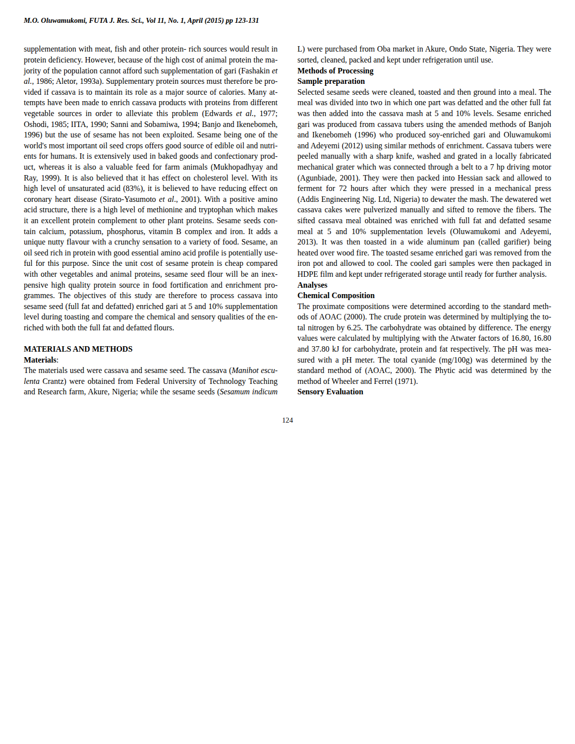M.O. Oluwamukomi, FUTA J. Res. Sci., Vol 11, No. 1, April (2015) pp 123-131
supplementation with meat, fish and other protein- rich sources would result in protein deficiency. However, because of the high cost of animal protein the majority of the population cannot afford such supplementation of gari (Fashakin et al., 1986; Aletor, 1993a). Supplementary protein sources must therefore be provided if cassava is to maintain its role as a major source of calories. Many attempts have been made to enrich cassava products with proteins from different vegetable sources in order to alleviate this problem (Edwards et al., 1977; Oshodi, 1985; IITA, 1990; Sanni and Sobamiwa, 1994; Banjo and Ikenebomeh, 1996) but the use of sesame has not been exploited. Sesame being one of the world's most important oil seed crops offers good source of edible oil and nutrients for humans. It is extensively used in baked goods and confectionary product, whereas it is also a valuable feed for farm animals (Mukhopadhyay and Ray, 1999). It is also believed that it has effect on cholesterol level. With its high level of unsaturated acid (83%), it is believed to have reducing effect on coronary heart disease (Sirato-Yasumoto et al., 2001). With a positive amino acid structure, there is a high level of methionine and tryptophan which makes it an excellent protein complement to other plant proteins. Sesame seeds contain calcium, potassium, phosphorus, vitamin B complex and iron. It adds a unique nutty flavour with a crunchy sensation to a variety of food. Sesame, an oil seed rich in protein with good essential amino acid profile is potentially useful for this purpose. Since the unit cost of sesame protein is cheap compared with other vegetables and animal proteins, sesame seed flour will be an inexpensive high quality protein source in food fortification and enrichment programmes. The objectives of this study are therefore to process cassava into sesame seed (full fat and defatted) enriched gari at 5 and 10% supplementation level during toasting and compare the chemical and sensory qualities of the enriched with both the full fat and defatted flours.
MATERIALS AND METHODS
Materials:
The materials used were cassava and sesame seed. The cassava (Manihot esculenta Crantz) were obtained from Federal University of Technology Teaching and Research farm, Akure, Nigeria; while the sesame seeds (Sesamum indicum L) were purchased from Oba market in Akure, Ondo State, Nigeria. They were sorted, cleaned, packed and kept under refrigeration until use.
Methods of Processing
Sample preparation
Selected sesame seeds were cleaned, toasted and then ground into a meal. The meal was divided into two in which one part was defatted and the other full fat was then added into the cassava mash at 5 and 10% levels. Sesame enriched gari was produced from cassava tubers using the amended methods of Banjoh and Ikenebomeh (1996) who produced soy-enriched gari and Oluwamukomi and Adeyemi (2012) using similar methods of enrichment. Cassava tubers were peeled manually with a sharp knife, washed and grated in a locally fabricated mechanical grater which was connected through a belt to a 7 hp driving motor (Agunbiade, 2001). They were then packed into Hessian sack and allowed to ferment for 72 hours after which they were pressed in a mechanical press (Addis Engineering Nig. Ltd, Nigeria) to dewater the mash. The dewatered wet cassava cakes were pulverized manually and sifted to remove the fibers. The sifted cassava meal obtained was enriched with full fat and defatted sesame meal at 5 and 10% supplementation levels (Oluwamukomi and Adeyemi, 2013). It was then toasted in a wide aluminum pan (called garifier) being heated over wood fire. The toasted sesame enriched gari was removed from the iron pot and allowed to cool. The cooled gari samples were then packaged in HDPE film and kept under refrigerated storage until ready for further analysis.
Analyses
Chemical Composition
The proximate compositions were determined according to the standard methods of AOAC (2000). The crude protein was determined by multiplying the total nitrogen by 6.25. The carbohydrate was obtained by difference. The energy values were calculated by multiplying with the Atwater factors of 16.80, 16.80 and 37.80 kJ for carbohydrate, protein and fat respectively. The pH was measured with a pH meter. The total cyanide (mg/100g) was determined by the standard method of (AOAC, 2000). The Phytic acid was determined by the method of Wheeler and Ferrel (1971).
Sensory Evaluation
124